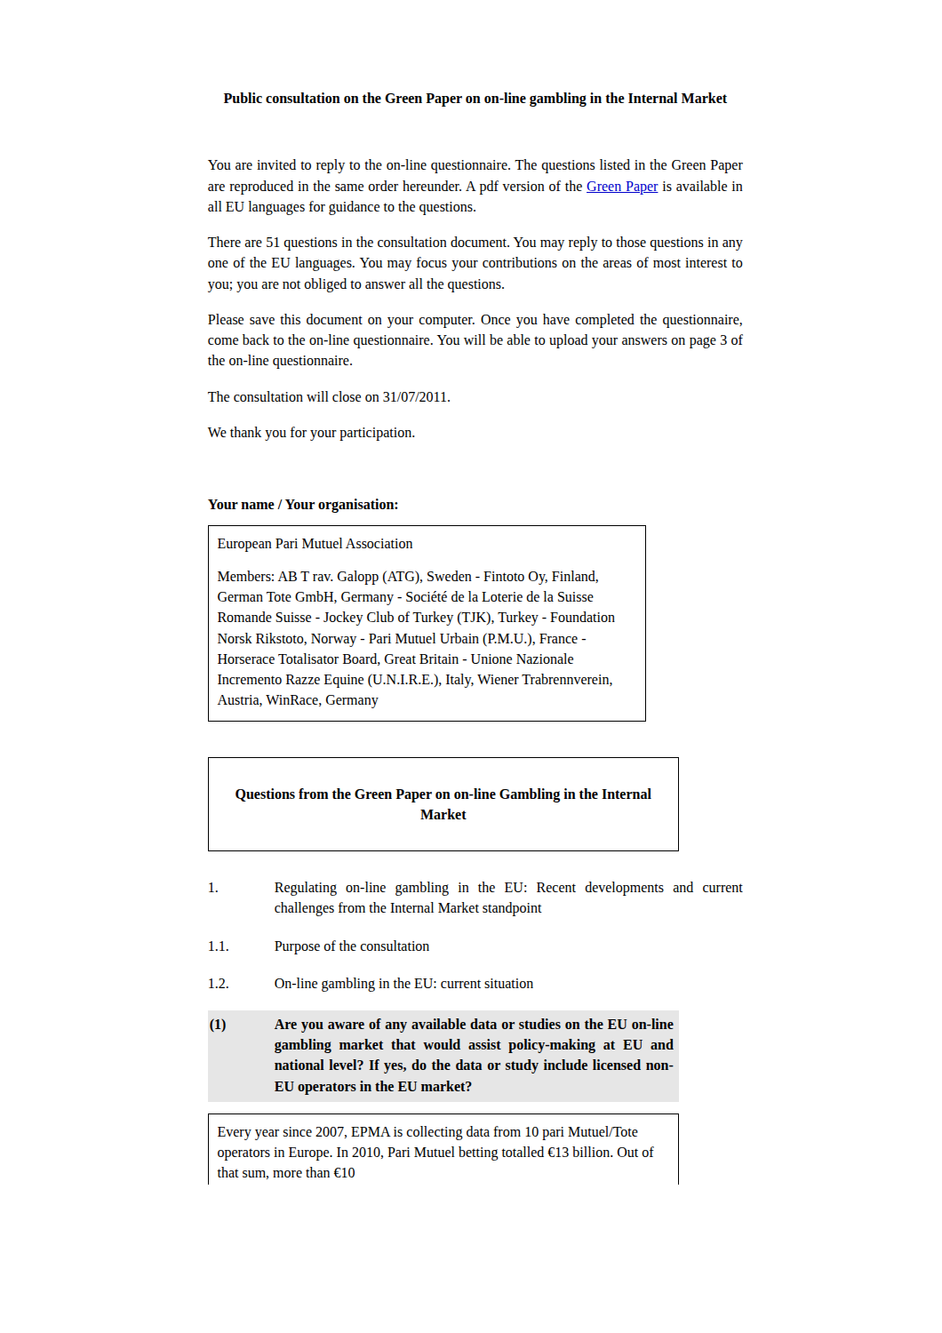Public consultation on the Green Paper on on-line gambling in the Internal Market
You are invited to reply to the on-line questionnaire. The questions listed in the Green Paper are reproduced in the same order hereunder. A pdf version of the Green Paper is available in all EU languages for guidance to the questions.
There are 51 questions in the consultation document. You may reply to those questions in any one of the EU languages. You may focus your contributions on the areas of most interest to you; you are not obliged to answer all the questions.
Please save this document on your computer. Once you have completed the questionnaire, come back to the on-line questionnaire. You will be able to upload your answers on page 3 of the on-line questionnaire.
The consultation will close on 31/07/2011.
We thank you for your participation.
Your name / Your organisation:
European Pari Mutuel Association
Members: AB T rav. Galopp (ATG), Sweden - Fintoto Oy, Finland, German Tote GmbH, Germany - Société de la Loterie de la Suisse Romande Suisse - Jockey Club of Turkey (TJK), Turkey - Foundation Norsk Rikstoto, Norway - Pari Mutuel Urbain (P.M.U.), France - Horserace Totalisator Board, Great Britain - Unione Nazionale Incremento Razze Equine (U.N.I.R.E.), Italy, Wiener Trabrennverein, Austria, WinRace, Germany
Questions from the Green Paper on on-line Gambling in the Internal Market
1.
Regulating on-line gambling in the EU: Recent developments and current challenges from the Internal Market standpoint
1.1.
Purpose of the consultation
1.2.
On-line gambling in the EU: current situation
(1)
Are you aware of any available data or studies on the EU on-line gambling market that would assist policy-making at EU and national level? If yes, do the data or study include licensed non-EU operators in the EU market?
Every year since 2007, EPMA is collecting data from 10 pari Mutuel/Tote operators in Europe. In 2010, Pari Mutuel betting totalled €13 billion. Out of that sum, more than €10